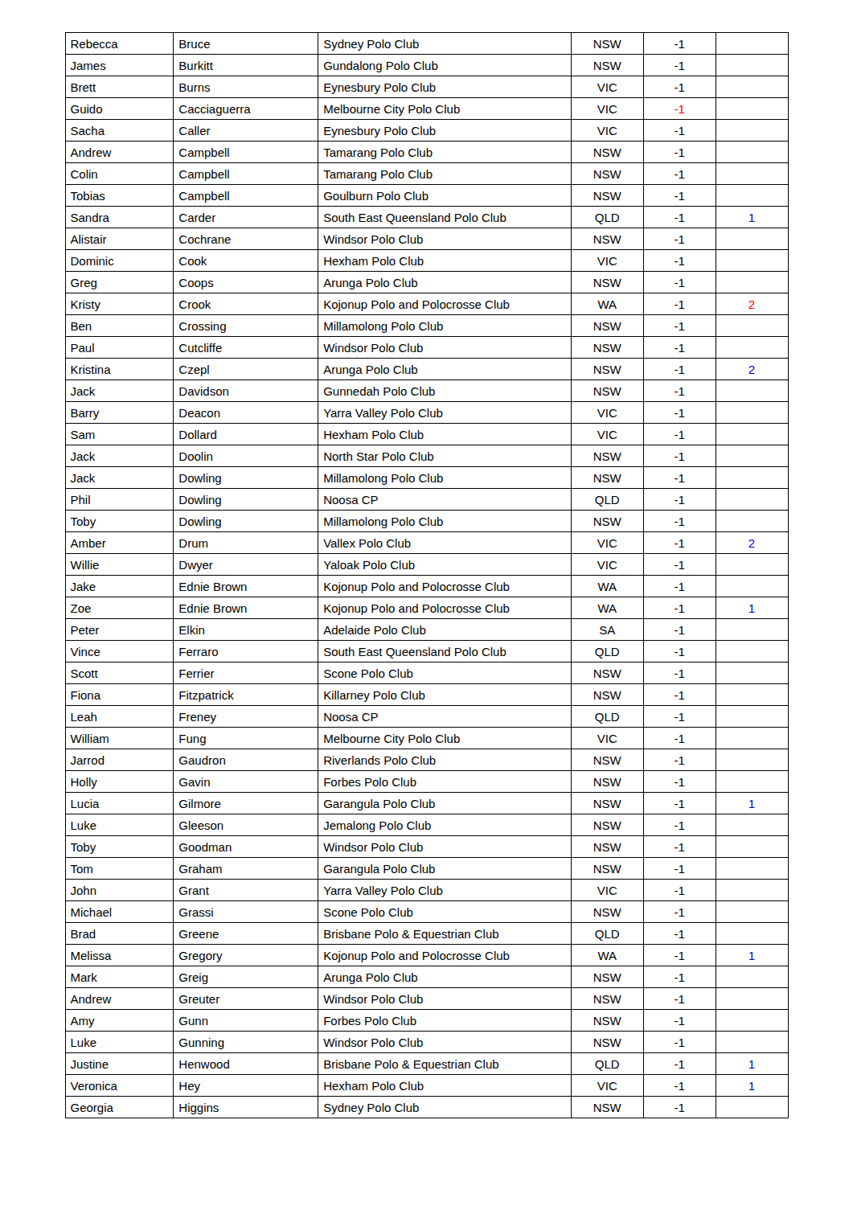| Rebecca | Bruce | Sydney Polo Club | NSW | -1 | |
| James | Burkitt | Gundalong Polo Club | NSW | -1 | |
| Brett | Burns | Eynesbury Polo Club | VIC | -1 | |
| Guido | Cacciaguerra | Melbourne City Polo Club | VIC | -1 | |
| Sacha | Caller | Eynesbury Polo Club | VIC | -1 | |
| Andrew | Campbell | Tamarang Polo Club | NSW | -1 | |
| Colin | Campbell | Tamarang Polo Club | NSW | -1 | |
| Tobias | Campbell | Goulburn Polo Club | NSW | -1 | |
| Sandra | Carder | South East Queensland Polo Club | QLD | -1 | 1 |
| Alistair | Cochrane | Windsor Polo Club | NSW | -1 | |
| Dominic | Cook | Hexham Polo Club | VIC | -1 | |
| Greg | Coops | Arunga Polo Club | NSW | -1 | |
| Kristy | Crook | Kojonup Polo and Polocrosse Club | WA | -1 | 2 |
| Ben | Crossing | Millamolong Polo Club | NSW | -1 | |
| Paul | Cutcliffe | Windsor Polo Club | NSW | -1 | |
| Kristina | Czepl | Arunga Polo Club | NSW | -1 | 2 |
| Jack | Davidson | Gunnedah Polo Club | NSW | -1 | |
| Barry | Deacon | Yarra Valley Polo Club | VIC | -1 | |
| Sam | Dollard | Hexham Polo Club | VIC | -1 | |
| Jack | Doolin | North Star Polo Club | NSW | -1 | |
| Jack | Dowling | Millamolong Polo Club | NSW | -1 | |
| Phil | Dowling | Noosa CP | QLD | -1 | |
| Toby | Dowling | Millamolong Polo Club | NSW | -1 | |
| Amber | Drum | Vallex Polo Club | VIC | -1 | 2 |
| Willie | Dwyer | Yaloak Polo Club | VIC | -1 | |
| Jake | Ednie Brown | Kojonup Polo and Polocrosse Club | WA | -1 | |
| Zoe | Ednie Brown | Kojonup Polo and Polocrosse Club | WA | -1 | 1 |
| Peter | Elkin | Adelaide Polo Club | SA | -1 | |
| Vince | Ferraro | South East Queensland Polo Club | QLD | -1 | |
| Scott | Ferrier | Scone Polo Club | NSW | -1 | |
| Fiona | Fitzpatrick | Killarney Polo Club | NSW | -1 | |
| Leah | Freney | Noosa CP | QLD | -1 | |
| William | Fung | Melbourne City Polo Club | VIC | -1 | |
| Jarrod | Gaudron | Riverlands Polo Club | NSW | -1 | |
| Holly | Gavin | Forbes Polo Club | NSW | -1 | |
| Lucia | Gilmore | Garangula Polo Club | NSW | -1 | 1 |
| Luke | Gleeson | Jemalong Polo Club | NSW | -1 | |
| Toby | Goodman | Windsor Polo Club | NSW | -1 | |
| Tom | Graham | Garangula Polo Club | NSW | -1 | |
| John | Grant | Yarra Valley Polo Club | VIC | -1 | |
| Michael | Grassi | Scone Polo Club | NSW | -1 | |
| Brad | Greene | Brisbane Polo & Equestrian Club | QLD | -1 | |
| Melissa | Gregory | Kojonup Polo and Polocrosse Club | WA | -1 | 1 |
| Mark | Greig | Arunga Polo Club | NSW | -1 | |
| Andrew | Greuter | Windsor Polo Club | NSW | -1 | |
| Amy | Gunn | Forbes Polo Club | NSW | -1 | |
| Luke | Gunning | Windsor Polo Club | NSW | -1 | |
| Justine | Henwood | Brisbane Polo & Equestrian Club | QLD | -1 | 1 |
| Veronica | Hey | Hexham Polo Club | VIC | -1 | 1 |
| Georgia | Higgins | Sydney Polo Club | NSW | -1 | |